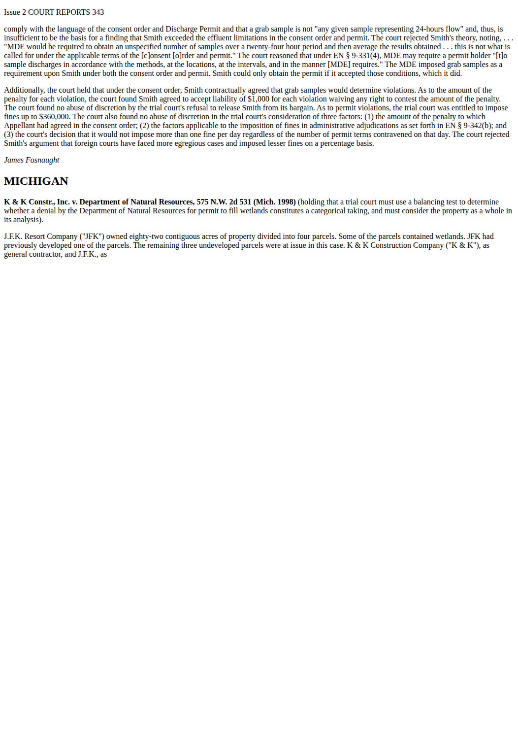Issue 2 COURT REPORTS 343
comply with the language of the consent order and Discharge Permit and that a grab sample is not "any given sample representing 24-hours flow" and, thus, is insufficient to be the basis for a finding that Smith exceeded the effluent limitations in the consent order and permit. The court rejected Smith's theory, noting, . . . "MDE would be required to obtain an unspecified number of samples over a twenty-four hour period and then average the results obtained . . . this is not what is called for under the applicable terms of the [c]onsent [o]rder and permit." The court reasoned that under EN § 9-331(4), MDE may require a permit holder "[t]o sample discharges in accordance with the methods, at the locations, at the intervals, and in the manner [MDE] requires." The MDE imposed grab samples as a requirement upon Smith under both the consent order and permit. Smith could only obtain the permit if it accepted those conditions, which it did.
Additionally, the court held that under the consent order, Smith contractually agreed that grab samples would determine violations. As to the amount of the penalty for each violation, the court found Smith agreed to accept liability of $1,000 for each violation waiving any right to contest the amount of the penalty. The court found no abuse of discretion by the trial court's refusal to release Smith from its bargain. As to permit violations, the trial court was entitled to impose fines up to $360,000. The court also found no abuse of discretion in the trial court's consideration of three factors: (1) the amount of the penalty to which Appellant had agreed in the consent order; (2) the factors applicable to the imposition of fines in administrative adjudications as set forth in EN § 9-342(b); and (3) the court's decision that it would not impose more than one fine per day regardless of the number of permit terms contravened on that day. The court rejected Smith's argument that foreign courts have faced more egregious cases and imposed lesser fines on a percentage basis.
James Fosnaught
MICHIGAN
K & K Constr., Inc. v. Department of Natural Resources, 575 N.W. 2d 531 (Mich. 1998) (holding that a trial court must use a balancing test to determine whether a denial by the Department of Natural Resources for permit to fill wetlands constitutes a categorical taking, and must consider the property as a whole in its analysis).
J.F.K. Resort Company ("JFK") owned eighty-two contiguous acres of property divided into four parcels. Some of the parcels contained wetlands. JFK had previously developed one of the parcels. The remaining three undeveloped parcels were at issue in this case. K & K Construction Company ("K & K"), as general contractor, and J.F.K., as